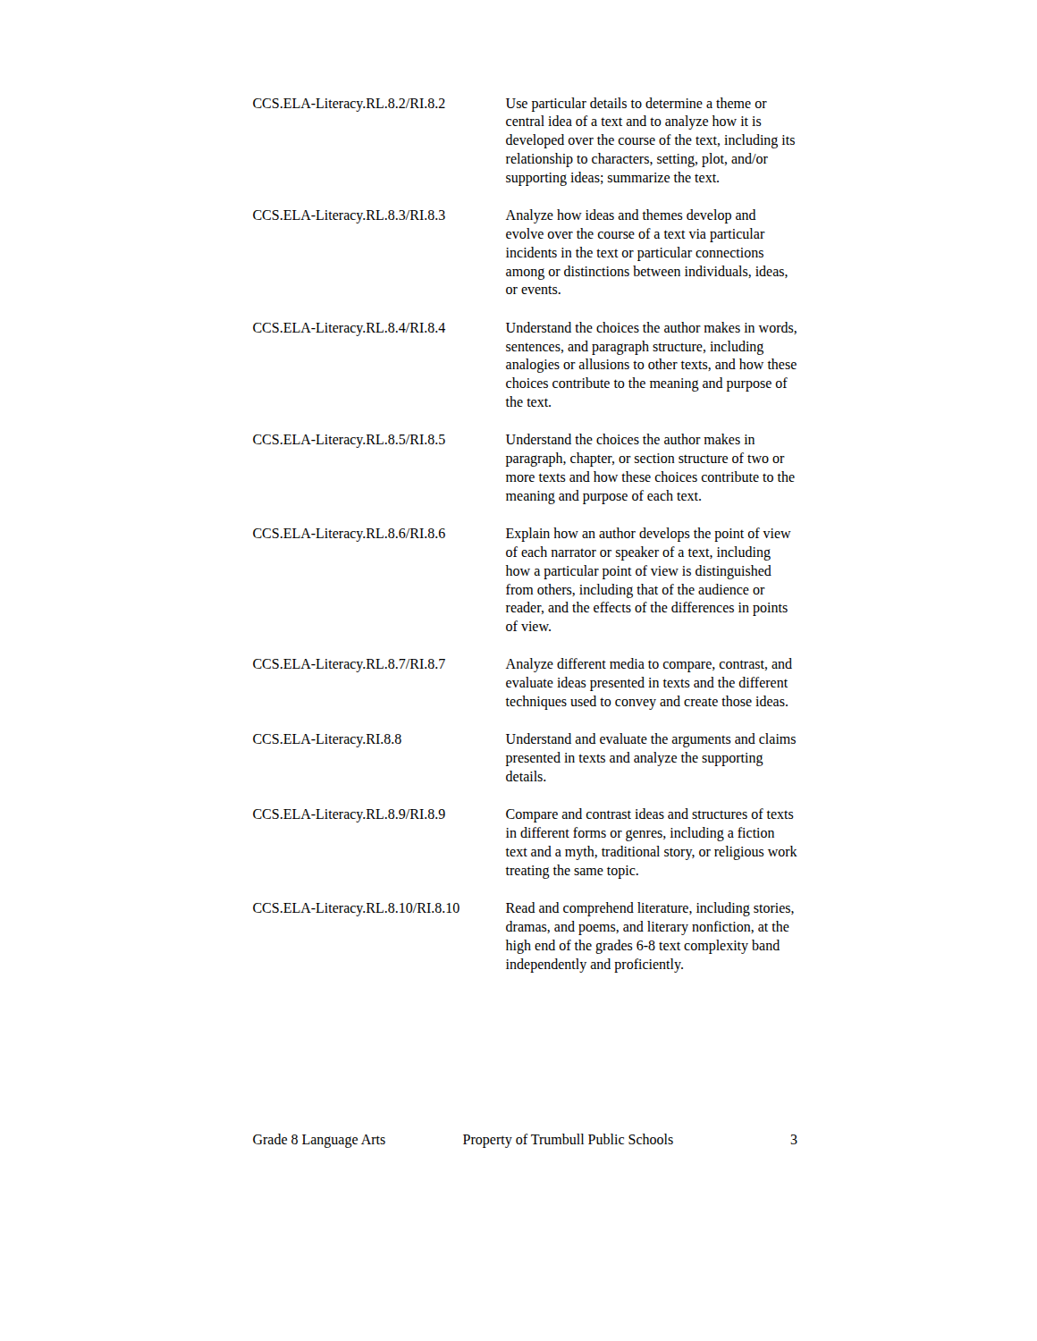| CCS.ELA-Literacy.RL.8.2/RI.8.2 | Use particular details to determine a theme or central idea of a text and to analyze how it is developed over the course of the text, including its relationship to characters, setting, plot, and/or supporting ideas; summarize the text. |
| CCS.ELA-Literacy.RL.8.3/RI.8.3 | Analyze how ideas and themes develop and evolve over the course of a text via particular incidents in the text or particular connections among or distinctions between individuals, ideas, or events. |
| CCS.ELA-Literacy.RL.8.4/RI.8.4 | Understand the choices the author makes in words, sentences, and paragraph structure, including analogies or allusions to other texts, and how these choices contribute to the meaning and purpose of the text. |
| CCS.ELA-Literacy.RL.8.5/RI.8.5 | Understand the choices the author makes in paragraph, chapter, or section structure of two or more texts and how these choices contribute to the meaning and purpose of each text. |
| CCS.ELA-Literacy.RL.8.6/RI.8.6 | Explain how an author develops the point of view of each narrator or speaker of a text, including how a particular point of view is distinguished from others, including that of the audience or reader, and the effects of the differences in points of view. |
| CCS.ELA-Literacy.RL.8.7/RI.8.7 | Analyze different media to compare, contrast, and evaluate ideas presented in texts and the different techniques used to convey and create those ideas. |
| CCS.ELA-Literacy.RI.8.8 | Understand and evaluate the arguments and claims presented in texts and analyze the supporting details. |
| CCS.ELA-Literacy.RL.8.9/RI.8.9 | Compare and contrast ideas and structures of texts in different forms or genres, including a fiction text and a myth, traditional story, or religious work treating the same topic. |
| CCS.ELA-Literacy.RL.8.10/RI.8.10 | Read and comprehend literature, including stories, dramas, and poems, and literary nonfiction, at the high end of the grades 6-8 text complexity band independently and proficiently. |
Grade 8 Language Arts
Property of Trumbull Public Schools
3